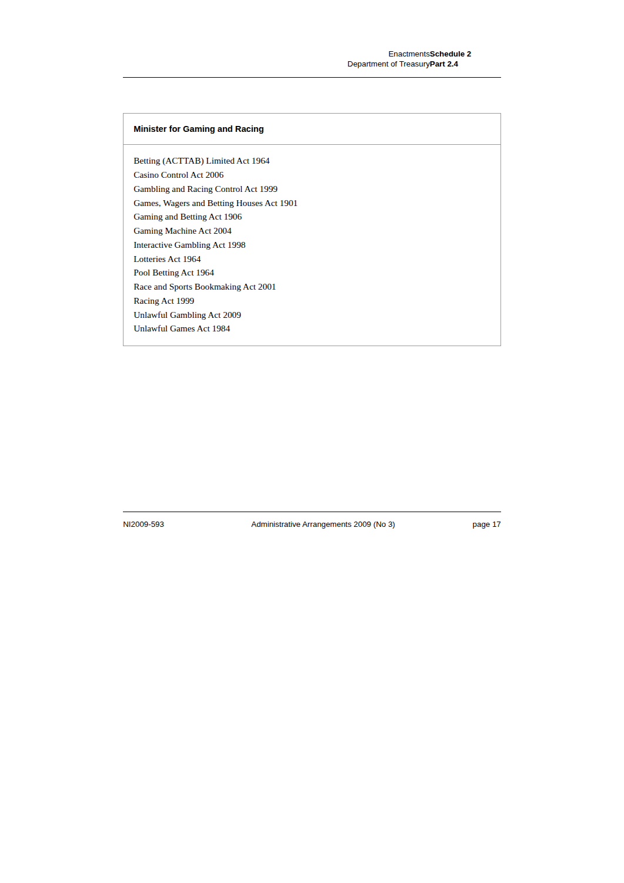| Enactments Department of Treasury | Schedule 2 Part 2.4 |
Minister for Gaming and Racing
Betting (ACTTAB) Limited Act 1964
Casino Control Act 2006
Gambling and Racing Control Act 1999
Games, Wagers and Betting Houses Act 1901
Gaming and Betting Act 1906
Gaming Machine Act 2004
Interactive Gambling Act 1998
Lotteries Act 1964
Pool Betting Act 1964
Race and Sports Bookmaking Act 2001
Racing Act 1999
Unlawful Gambling Act 2009
Unlawful Games Act 1984
| NI2009-593 | Administrative Arrangements 2009 (No 3) | page 17 |